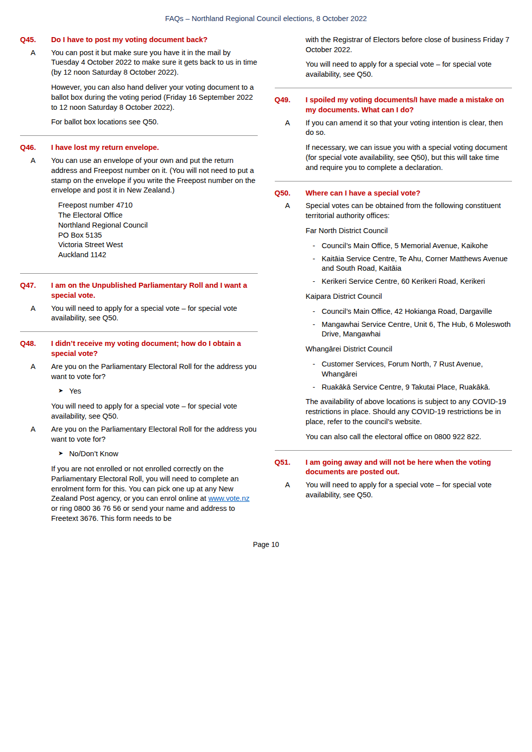FAQs – Northland Regional Council elections, 8 October 2022
Q45.
Do I have to post my voting document back?
A
You can post it but make sure you have it in the mail by Tuesday 4 October 2022 to make sure it gets back to us in time (by 12 noon Saturday 8 October 2022).
However, you can also hand deliver your voting document to a ballot box during the voting period (Friday 16 September 2022 to 12 noon Saturday 8 October 2022).
For ballot box locations see Q50.
Q46.
I have lost my return envelope.
A
You can use an envelope of your own and put the return address and Freepost number on it. (You will not need to put a stamp on the envelope if you write the Freepost number on the envelope and post it in New Zealand.)
Freepost number 4710
The Electoral Office
Northland Regional Council
PO Box 5135
Victoria Street West
Auckland 1142
Q47.
I am on the Unpublished Parliamentary Roll and I want a special vote.
A
You will need to apply for a special vote – for special vote availability, see Q50.
Q48.
I didn’t receive my voting document; how do I obtain a special vote?
A
Are you on the Parliamentary Electoral Roll for the address you want to vote for?
Yes
You will need to apply for a special vote – for special vote availability, see Q50.
A
Are you on the Parliamentary Electoral Roll for the address you want to vote for?
No/Don’t Know
If you are not enrolled or not enrolled correctly on the Parliamentary Electoral Roll, you will need to complete an enrolment form for this. You can pick one up at any New Zealand Post agency, or you can enrol online at www.vote.nz or ring 0800 36 76 56 or send your name and address to Freetext 3676. This form needs to be
with the Registrar of Electors before close of business Friday 7 October 2022.
You will need to apply for a special vote – for special vote availability, see Q50.
Q49.
I spoiled my voting documents/I have made a mistake on my documents. What can I do?
A
If you can amend it so that your voting intention is clear, then do so.
If necessary, we can issue you with a special voting document (for special vote availability, see Q50), but this will take time and require you to complete a declaration.
Q50.
Where can I have a special vote?
A
Special votes can be obtained from the following constituent territorial authority offices:
Far North District Council
Council’s Main Office, 5 Memorial Avenue, Kaikohe
Kaitāia Service Centre, Te Ahu, Corner Matthews Avenue and South Road, Kaitāia
Kerikeri Service Centre, 60 Kerikeri Road, Kerikeri
Kaipara District Council
Council’s Main Office, 42 Hokianga Road, Dargaville
Mangawhai Service Centre, Unit 6, The Hub, 6 Moleswoth Drive, Mangawhai
Whangārei District Council
Customer Services, Forum North, 7 Rust Avenue, Whangārei
Ruakākā Service Centre, 9 Takutai Place, Ruakākā.
The availability of above locations is subject to any COVID-19 restrictions in place. Should any COVID-19 restrictions be in place, refer to the council’s website.
You can also call the electoral office on 0800 922 822.
Q51.
I am going away and will not be here when the voting documents are posted out.
A
You will need to apply for a special vote – for special vote availability, see Q50.
Page 10